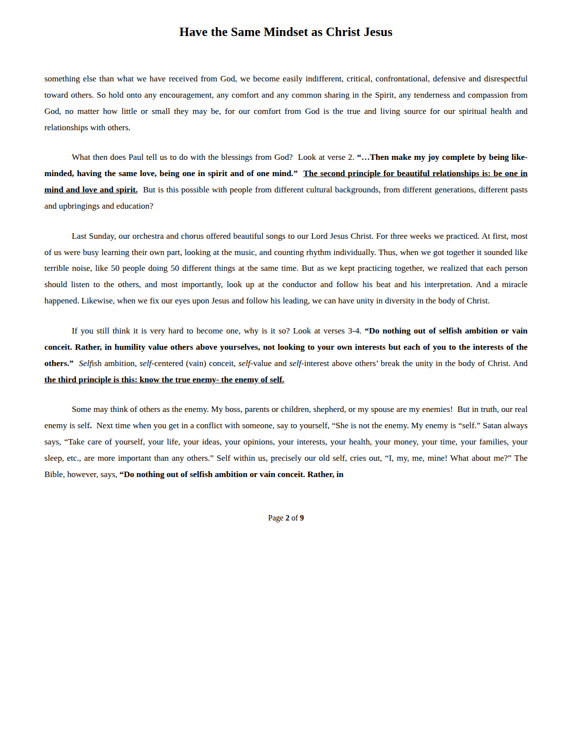Have the Same Mindset as Christ Jesus
something else than what we have received from God, we become easily indifferent, critical, confrontational, defensive and disrespectful toward others. So hold onto any encouragement, any comfort and any common sharing in the Spirit, any tenderness and compassion from God, no matter how little or small they may be, for our comfort from God is the true and living source for our spiritual health and relationships with others.
What then does Paul tell us to do with the blessings from God? Look at verse 2. “…Then make my joy complete by being like-minded, having the same love, being one in spirit and of one mind.” The second principle for beautiful relationships is: be one in mind and love and spirit. But is this possible with people from different cultural backgrounds, from different generations, different pasts and upbringings and education?
Last Sunday, our orchestra and chorus offered beautiful songs to our Lord Jesus Christ. For three weeks we practiced. At first, most of us were busy learning their own part, looking at the music, and counting rhythm individually. Thus, when we got together it sounded like terrible noise, like 50 people doing 50 different things at the same time. But as we kept practicing together, we realized that each person should listen to the others, and most importantly, look up at the conductor and follow his beat and his interpretation. And a miracle happened. Likewise, when we fix our eyes upon Jesus and follow his leading, we can have unity in diversity in the body of Christ.
If you still think it is very hard to become one, why is it so? Look at verses 3-4. “Do nothing out of selfish ambition or vain conceit. Rather, in humility value others above yourselves, not looking to your own interests but each of you to the interests of the others.” Selfish ambition, self-centered (vain) conceit, self-value and self-interest above others’ break the unity in the body of Christ. And the third principle is this: know the true enemy- the enemy of self.
Some may think of others as the enemy. My boss, parents or children, shepherd, or my spouse are my enemies! But in truth, our real enemy is self. Next time when you get in a conflict with someone, say to yourself, “She is not the enemy. My enemy is “self.” Satan always says, “Take care of yourself, your life, your ideas, your opinions, your interests, your health, your money, your time, your families, your sleep, etc., are more important than any others.” Self within us, precisely our old self, cries out, “I, my, me, mine! What about me?” The Bible, however, says, “Do nothing out of selfish ambition or vain conceit. Rather, in
Page 2 of 9